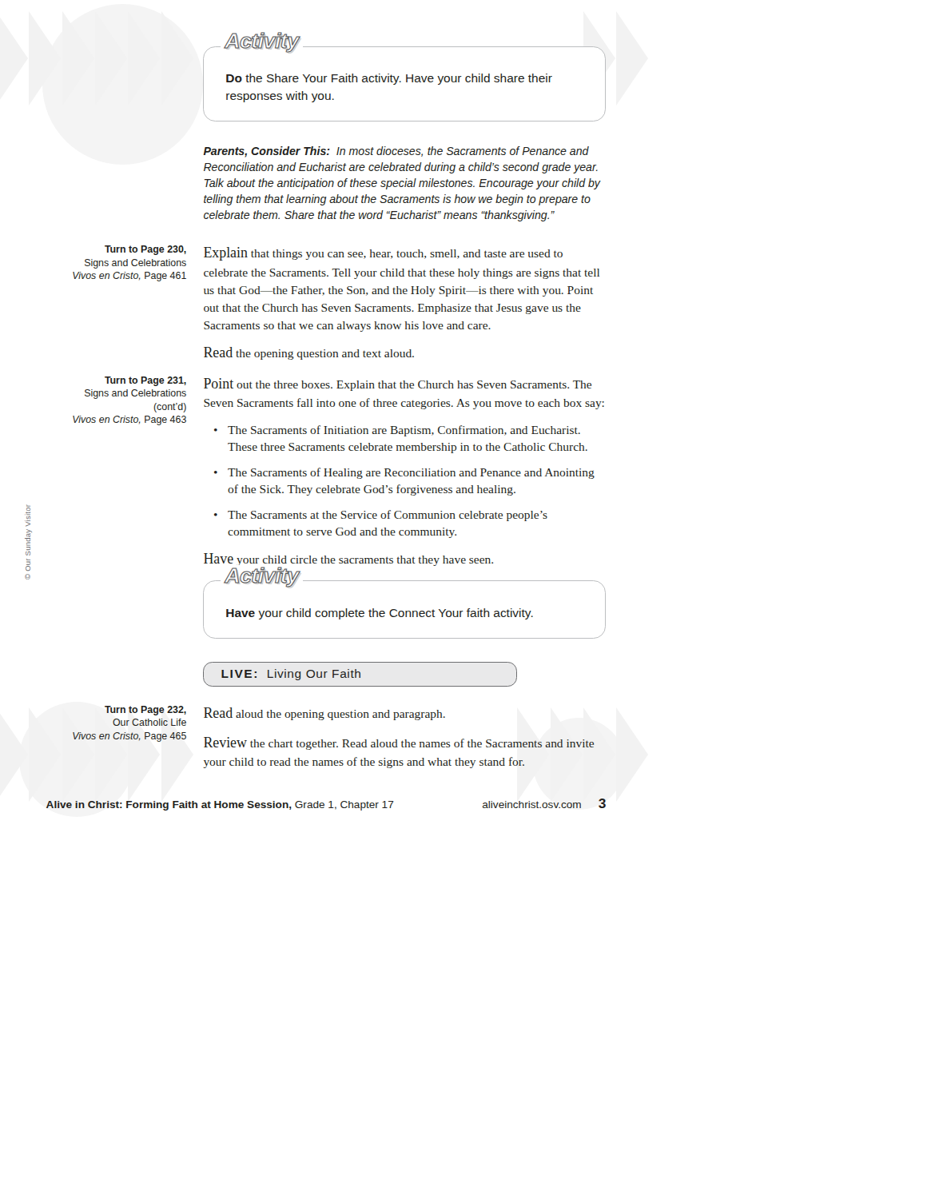© Our Sunday Visitor
Activity
Do the Share Your Faith activity. Have your child share their responses with you.
Parents, Consider This: In most dioceses, the Sacraments of Penance and Reconciliation and Eucharist are celebrated during a child’s second grade year. Talk about the anticipation of these special milestones. Encourage your child by telling them that learning about the Sacraments is how we begin to prepare to celebrate them. Share that the word “Eucharist” means “thanksgiving.”
Turn to Page 230,
Signs and Celebrations
Vivos en Cristo, Page 461
Explain that things you can see, hear, touch, smell, and taste are used to celebrate the Sacraments. Tell your child that these holy things are signs that tell us that God—the Father, the Son, and the Holy Spirit—is there with you. Point out that the Church has Seven Sacraments. Emphasize that Jesus gave us the Sacraments so that we can always know his love and care.
Read the opening question and text aloud.
Turn to Page 231,
Signs and Celebrations
(cont’d)
Vivos en Cristo, Page 463
Point out the three boxes. Explain that the Church has Seven Sacraments. The Seven Sacraments fall into one of three categories. As you move to each box say:
The Sacraments of Initiation are Baptism, Confirmation, and Eucharist. These three Sacraments celebrate membership in to the Catholic Church.
The Sacraments of Healing are Reconciliation and Penance and Anointing of the Sick. They celebrate God’s forgiveness and healing.
The Sacraments at the Service of Communion celebrate people’s commitment to serve God and the community.
Have your child circle the sacraments that they have seen.
Activity
Have your child complete the Connect Your faith activity.
LIVE: Living Our Faith
Turn to Page 232,
Our Catholic Life
Vivos en Cristo, Page 465
Read aloud the opening question and paragraph.
Review the chart together. Read aloud the names of the Sacraments and invite your child to read the names of the signs and what they stand for.
Alive in Christ: Forming Faith at Home Session, Grade 1, Chapter 17 aliveinchrist.osv.com 3